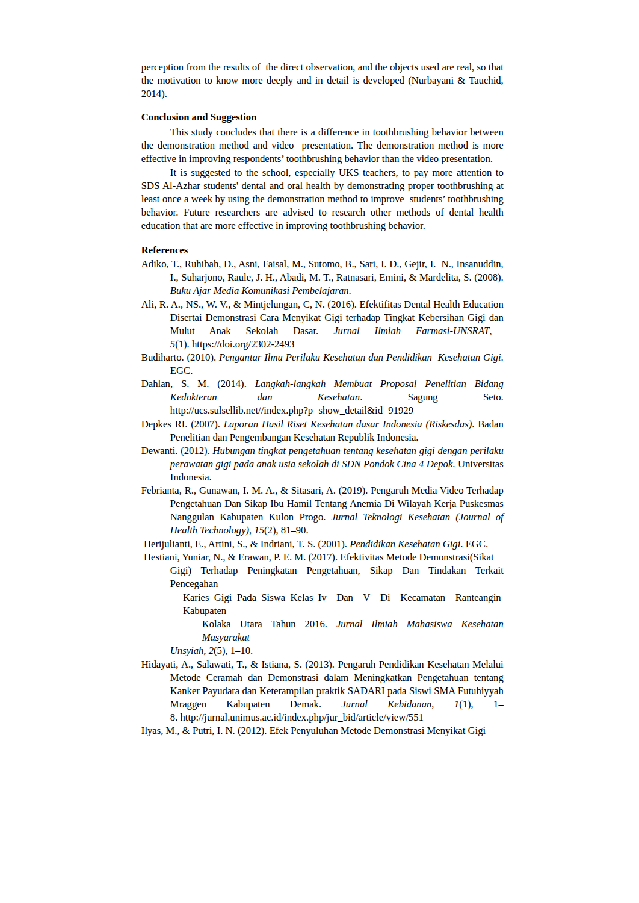perception from the results of the direct observation, and the objects used are real, so that the motivation to know more deeply and in detail is developed (Nurbayani & Tauchid, 2014).
Conclusion and Suggestion
This study concludes that there is a difference in toothbrushing behavior between the demonstration method and video presentation. The demonstration method is more effective in improving respondents’ toothbrushing behavior than the video presentation.
It is suggested to the school, especially UKS teachers, to pay more attention to SDS Al-Azhar students' dental and oral health by demonstrating proper toothbrushing at least once a week by using the demonstration method to improve students’ toothbrushing behavior. Future researchers are advised to research other methods of dental health education that are more effective in improving toothbrushing behavior.
References
Adiko, T., Ruhibah, D., Asni, Faisal, M., Sutomo, B., Sari, I. D., Gejir, I. N., Insanuddin, I., Suharjono, Raule, J. H., Abadi, M. T., Ratnasari, Emini, & Mardelita, S. (2008). Buku Ajar Media Komunikasi Pembelajaran.
Ali, R. A., NS., W. V., & Mintjelungan, C, N. (2016). Efektifitas Dental Health Education Disertai Demonstrasi Cara Menyikat Gigi terhadap Tingkat Kebersihan Gigi dan Mulut Anak Sekolah Dasar. Jurnal Ilmiah Farmasi-UNSRAT, 5(1). https://doi.org/2302-2493
Budiharto. (2010). Pengantar Ilmu Perilaku Kesehatan dan Pendidikan Kesehatan Gigi. EGC.
Dahlan, S. M. (2014). Langkah-langkah Membuat Proposal Penelitian Bidang Kedokteran dan Kesehatan. Sagung Seto. http://ucs.sulsellib.net//index.php?p=show_detail&id=91929
Depkes RI. (2007). Laporan Hasil Riset Kesehatan dasar Indonesia (Riskesdas). Badan Penelitian dan Pengembangan Kesehatan Republik Indonesia.
Dewanti. (2012). Hubungan tingkat pengetahuan tentang kesehatan gigi dengan perilaku perawatan gigi pada anak usia sekolah di SDN Pondok Cina 4 Depok. Universitas Indonesia.
Febrianta, R., Gunawan, I. M. A., & Sitasari, A. (2019). Pengaruh Media Video Terhadap Pengetahuan Dan Sikap Ibu Hamil Tentang Anemia Di Wilayah Kerja Puskesmas Nanggulan Kabupaten Kulon Progo. Jurnal Teknologi Kesehatan (Journal of Health Technology), 15(2), 81–90.
Herijulianti, E., Artini, S., & Indriani, T. S. (2001). Pendidikan Kesehatan Gigi. EGC.
Hestiani, Yuniar, N., & Erawan, P. E. M. (2017). Efektivitas Metode Demonstrasi(Sikat
Gigi) Terhadap Peningkatan Pengetahuan, Sikap Dan Tindakan Terkait Pencegahan
Karies Gigi Pada Siswa Kelas Iv Dan V Di Kecamatan Ranteangin Kabupaten
Kolaka Utara Tahun 2016. Jurnal Ilmiah Mahasiswa Kesehatan Masyarakat
Unsyiah, 2(5), 1–10.
Hidayati, A., Salawati, T., & Istiana, S. (2013). Pengaruh Pendidikan Kesehatan Melalui Metode Ceramah dan Demonstrasi dalam Meningkatkan Pengetahuan tentang Kanker Payudara dan Keterampilan praktik SADARI pada Siswi SMA Futuhiyyah Mraggen Kabupaten Demak. Jurnal Kebidanan, 1(1), 1–8. http://jurnal.unimus.ac.id/index.php/jur_bid/article/view/551
Ilyas, M., & Putri, I. N. (2012). Efek Penyuluhan Metode Demonstrasi Menyikat Gigi